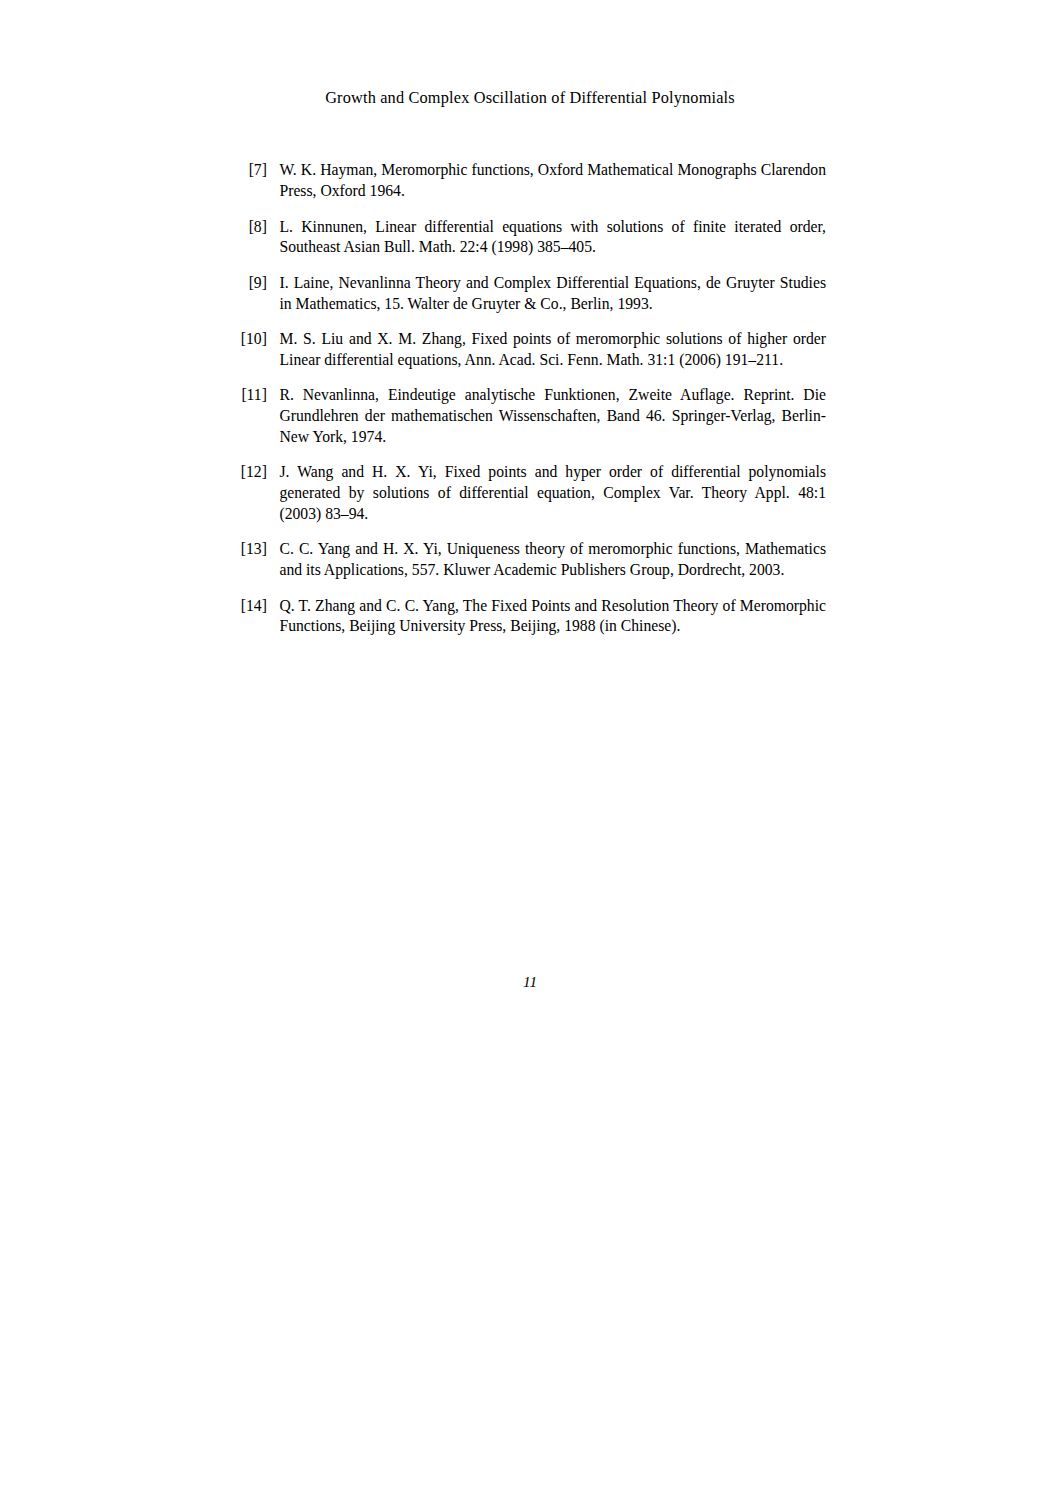Growth and Complex Oscillation of Differential Polynomials
[7] W. K. Hayman, Meromorphic functions, Oxford Mathematical Monographs Clarendon Press, Oxford 1964.
[8] L. Kinnunen, Linear differential equations with solutions of finite iterated order, Southeast Asian Bull. Math. 22:4 (1998) 385–405.
[9] I. Laine, Nevanlinna Theory and Complex Differential Equations, de Gruyter Studies in Mathematics, 15. Walter de Gruyter & Co., Berlin, 1993.
[10] M. S. Liu and X. M. Zhang, Fixed points of meromorphic solutions of higher order Linear differential equations, Ann. Acad. Sci. Fenn. Math. 31:1 (2006) 191–211.
[11] R. Nevanlinna, Eindeutige analytische Funktionen, Zweite Auflage. Reprint. Die Grundlehren der mathematischen Wissenschaften, Band 46. Springer-Verlag, Berlin-New York, 1974.
[12] J. Wang and H. X. Yi, Fixed points and hyper order of differential polynomials generated by solutions of differential equation, Complex Var. Theory Appl. 48:1 (2003) 83–94.
[13] C. C. Yang and H. X. Yi, Uniqueness theory of meromorphic functions, Mathematics and its Applications, 557. Kluwer Academic Publishers Group, Dordrecht, 2003.
[14] Q. T. Zhang and C. C. Yang, The Fixed Points and Resolution Theory of Meromorphic Functions, Beijing University Press, Beijing, 1988 (in Chinese).
11